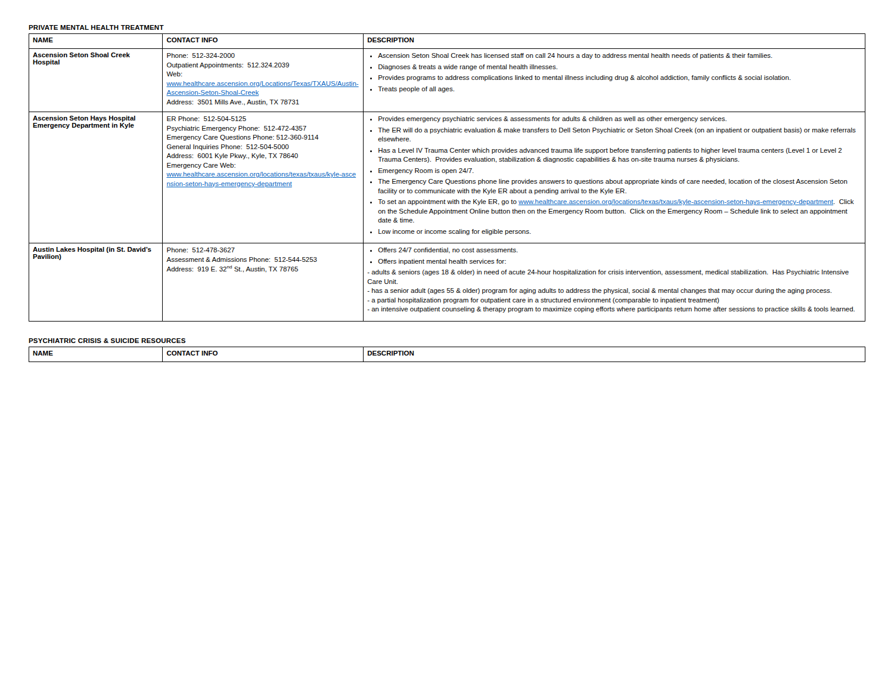PRIVATE MENTAL HEALTH TREATMENT
| NAME | CONTACT INFO | DESCRIPTION |
| --- | --- | --- |
| Ascension Seton Shoal Creek Hospital | Phone: 512-324-2000 Outpatient Appointments: 512.324.2039 Web: www.healthcare.ascension.org/Locations/Texas/TXAUS/Austin-Ascension-Seton-Shoal-Creek Address: 3501 Mills Ave., Austin, TX 78731 | Ascension Seton Shoal Creek has licensed staff on call 24 hours a day to address mental health needs of patients & their families. Diagnoses & treats a wide range of mental health illnesses. Provides programs to address complications linked to mental illness including drug & alcohol addiction, family conflicts & social isolation. Treats people of all ages. |
| Ascension Seton Hays Hospital Emergency Department in Kyle | ER Phone: 512-504-5125 Psychiatric Emergency Phone: 512-472-4357 Emergency Care Questions Phone: 512-360-9114 General Inquiries Phone: 512-504-5000 Address: 6001 Kyle Pkwy., Kyle, TX 78640 Emergency Care Web: www.healthcare.ascension.org/locations/texas/txaus/kyle-ascension-seton-hays-emergency-department | Provides emergency psychiatric services & assessments for adults & children as well as other emergency services. The ER will do a psychiatric evaluation & make transfers to Dell Seton Psychiatric or Seton Shoal Creek (on an inpatient or outpatient basis) or make referrals elsewhere. Has a Level IV Trauma Center which provides advanced trauma life support before transferring patients to higher level trauma centers (Level 1 or Level 2 Trauma Centers). Provides evaluation, stabilization & diagnostic capabilities & has on-site trauma nurses & physicians. Emergency Room is open 24/7. The Emergency Care Questions phone line provides answers to questions about appropriate kinds of care needed, location of the closest Ascension Seton facility or to communicate with the Kyle ER about a pending arrival to the Kyle ER. To set an appointment with the Kyle ER, go to www.healthcare.ascension.org/locations/texas/txaus/kyle-ascension-seton-hays-emergency-department . Click on the Schedule Appointment Online button then on the Emergency Room button. Click on the Emergency Room – Schedule link to select an appointment date & time. Low income or income scaling for eligible persons. |
| Austin Lakes Hospital (in St. David’s Pavilion) | Phone: 512-478-3627 Assessment & Admissions Phone: 512-544-5253 Address: 919 E. 32 nd St., Austin, TX 78765 | Offers 24/7 confidential, no cost assessments. Offers inpatient mental health services for: - adults & seniors (ages 18 & older) in need of acute 24-hour hospitalization for crisis intervention, assessment, medical stabilization. Has Psychiatric Intensive Care Unit. - has a senior adult (ages 55 & older) program for aging adults to address the physical, social & mental changes that may occur during the aging process. - a partial hospitalization program for outpatient care in a structured environment (comparable to inpatient treatment) - an intensive outpatient counseling & therapy program to maximize coping efforts where participants return home after sessions to practice skills & tools learned. |
PSYCHIATRIC CRISIS & SUICIDE RESOURCES
| NAME | CONTACT INFO | DESCRIPTION |
| --- | --- | --- |